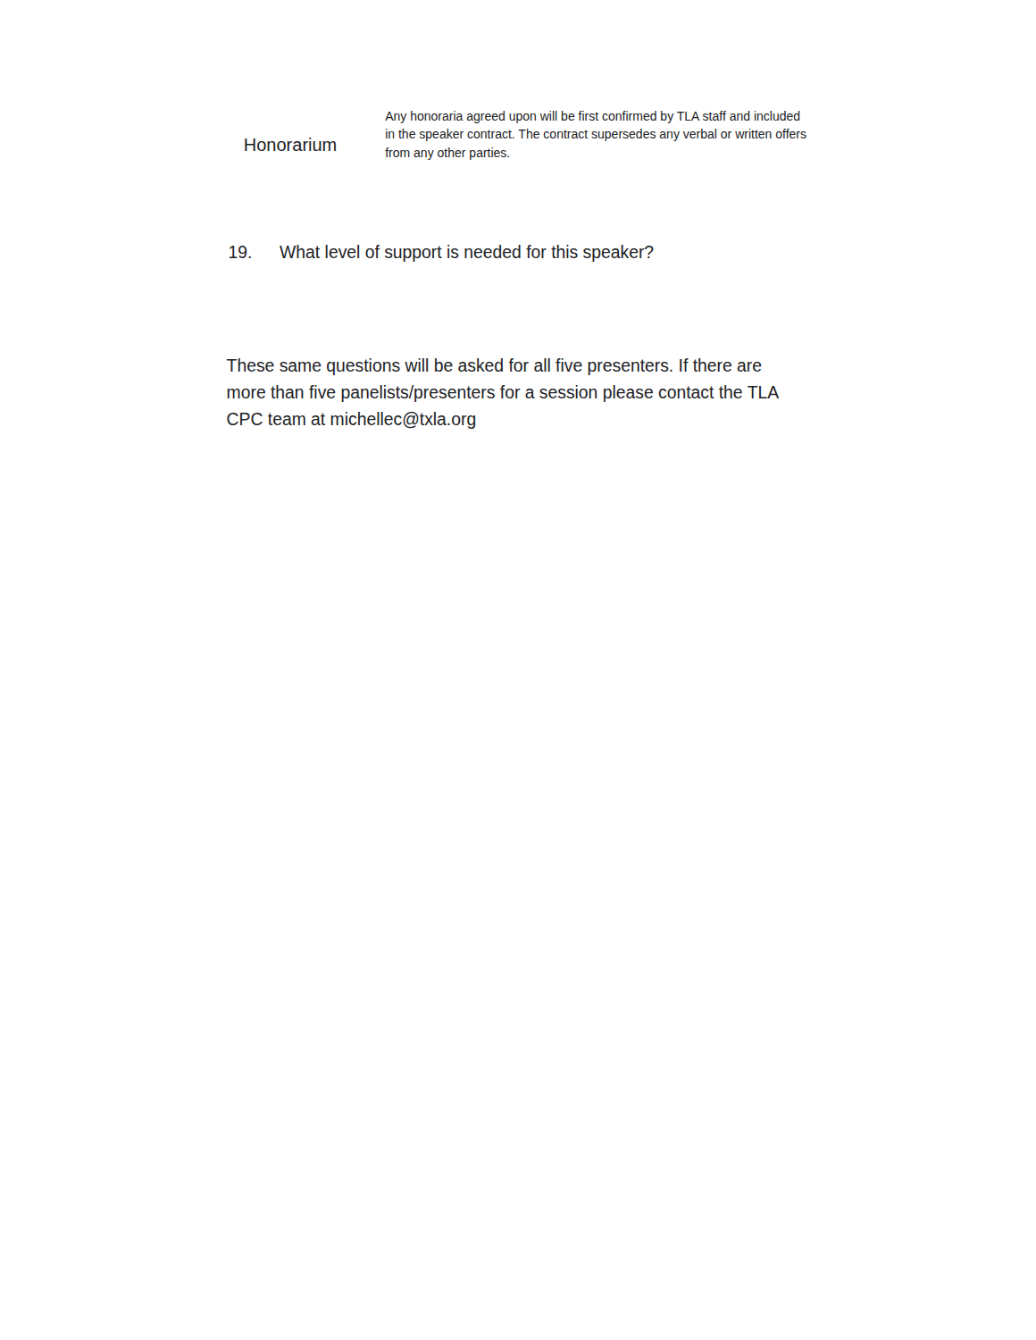Honorarium
Any honoraria agreed upon will be first confirmed by TLA staff and included in the speaker contract. The contract supersedes any verbal or written offers from any other parties.
19.
What level of support is needed for this speaker?
These same questions will be asked for all five presenters. If there are more than five panelists/presenters for a session please contact the TLA CPC team at michellec@txla.org